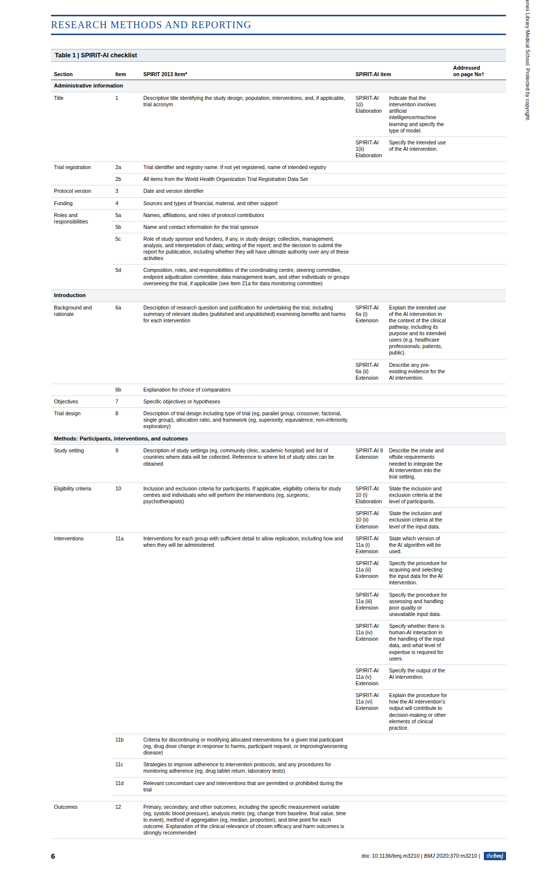BMJ: first published as 10.1136/bmj.m3210 on 9 September 2020. Downloaded from http://www.bmj.com/ on 28 October 2020 at Barnes Library Medical School. Protected by copyright.
Research Methods and Reporting
Table 1 | SPIRIT-AI checklist
| Section | Item | SPIRIT 2013 Item* | SPIRIT-AI item | Addressed on page No† |
| --- | --- | --- | --- | --- |
| Administrative information |
| Title | 1 | Descriptive title identifying the study design, population, interventions, and, if applicable, trial acronym | SPIRIT-AI 1(i) Elaboration | Indicate that the intervention involves artificial intelligence/machine learning and specify the type of model. | |
| SPIRIT-AI 1(ii) Elaboration | Specify the intended use of the AI intervention. | |
| Trial registration | 2a | Trial identifier and registry name. If not yet registered, name of intended registry | | | |
| 2b | All items from the World Health Organization Trial Registration Data Set | | | |
| Protocol version | 3 | Date and version identifier | | | |
| Funding | 4 | Sources and types of financial, material, and other support | | | |
| Roles and responsibilities | 5a | Names, affiliations, and roles of protocol contributors | | | |
| 5b | Name and contact information for the trial sponsor | | | |
| 5c | Role of study sponsor and funders, if any, in study design; collection, management, analysis, and interpretation of data; writing of the report; and the decision to submit the report for publication, including whether they will have ultimate authority over any of these activities | | | |
| 5d | Composition, roles, and responsibilities of the coordinating centre, steering committee, endpoint adjudication committee, data management team, and other individuals or groups overseeing the trial, if applicable (see Item 21a for data monitoring committee) | | | |
| Introduction |
| Background and rationale | 6a | Description of research question and justification for undertaking the trial, including summary of relevant studies (published and unpublished) examining benefits and harms for each intervention | SPIRIT-AI 6a (i) Extension | Explain the intended use of the AI intervention in the context of the clinical pathway, including its purpose and its intended users (e.g. healthcare professionals, patients, public). | |
| SPIRIT-AI 6a (ii) Extension | Describe any pre-existing evidence for the AI intervention. | |
| | 6b | Explanation for choice of comparators | | | |
| Objectives | 7 | Specific objectives or hypotheses | | | |
| Trial design | 8 | Description of trial design including type of trial (eg, parallel group, crossover, factorial, single group), allocation ratio, and framework (eg, superiority, equivalence, non-inferiority, exploratory) | | | |
| Methods: Participants, interventions, and outcomes |
| Study setting | 9 | Description of study settings (eg, community clinic, academic hospital) and list of countries where data will be collected. Reference to where list of study sites can be obtained | SPIRIT-AI 9 Extension | Describe the onsite and offsite requirements needed to integrate the AI intervention into the trial setting. | |
| Eligibility criteria | 10 | Inclusion and exclusion criteria for participants. If applicable, eligibility criteria for study centres and individuals who will perform the interventions (eg, surgeons, psychotherapists) | SPIRIT-AI 10 (i) Elaboration | State the inclusion and exclusion criteria at the level of participants. | |
| SPIRIT-AI 10 (ii) Extension | State the inclusion and exclusion criteria at the level of the input data. | |
| Interventions | 11a | Interventions for each group with sufficient detail to allow replication, including how and when they will be administered | SPIRIT-AI 11a (i) Extension | State which version of the AI algorithm will be used. | |
| SPIRIT-AI 11a (ii) Extension | Specify the procedure for acquiring and selecting the input data for the AI intervention. | |
| SPIRIT-AI 11a (iii) Extension | Specify the procedure for assessing and handling poor quality or unavailable input data. | |
| SPIRIT-AI 11a (iv) Extension | Specify whether there is human-AI interaction in the handling of the input data, and what level of expertise is required for users. | |
| SPIRIT-AI 11a (v) Extension | Specify the output of the AI intervention. | |
| SPIRIT-AI 11a (vi) Extension | Explain the procedure for how the AI intervention's output will contribute to decision-making or other elements of clinical practice. | |
| 11b | Criteria for discontinuing or modifying allocated interventions for a given trial participant (eg, drug dose change in response to harms, participant request, or improving/worsening disease) | | | |
| 11c | Strategies to improve adherence to intervention protocols, and any procedures for monitoring adherence (eg, drug tablet return, laboratory tests) | | | |
| 11d | Relevant concomitant care and interventions that are permitted or prohibited during the trial | | | |
| Outcomes | 12 | Primary, secondary, and other outcomes, including the specific measurement variable (eg, systolic blood pressure), analysis metric (eg, change from baseline, final value, time to event), method of aggregation (eg, median, proportion), and time point for each outcome. Explanation of the clinical relevance of chosen efficacy and harm outcomes is strongly recommended | | | |
6
doi: 10.1136/bmj.m3210 | BMJ 2020;370:m3210 | thebmj